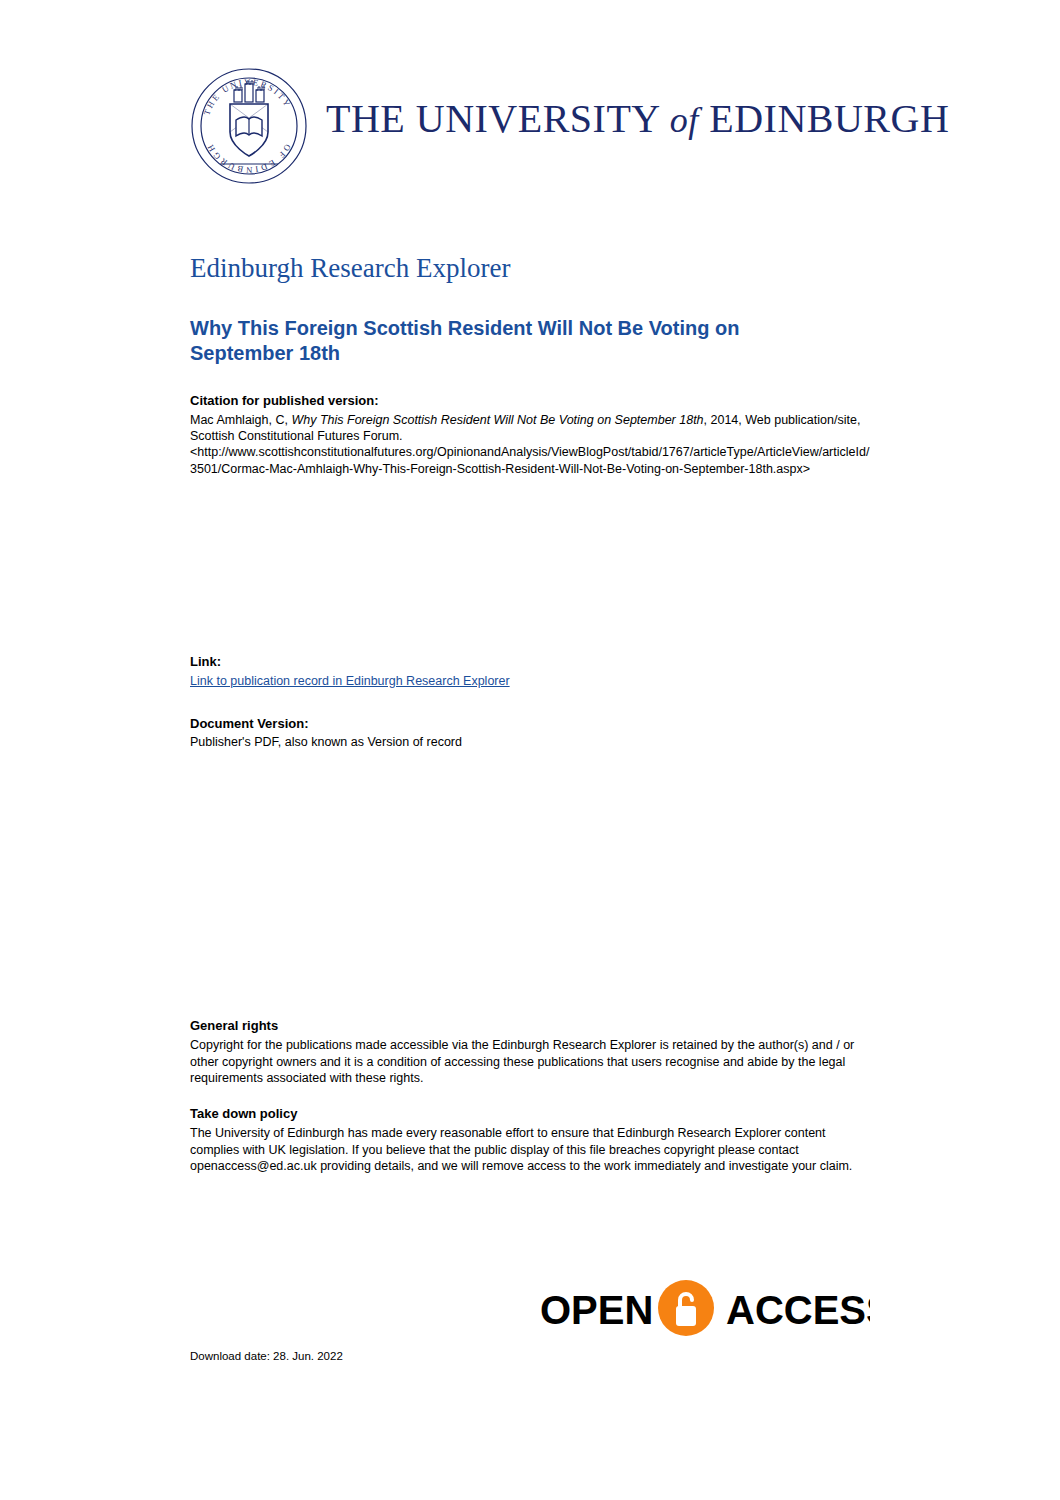THE UNIVERSITY OF EDINBURGH
THE UNIVERSITY of EDINBURGH
Edinburgh Research Explorer
Why This Foreign Scottish Resident Will Not Be Voting on
September 18th
Citation for published version:
Mac Amhlaigh, C, Why This Foreign Scottish Resident Will Not Be Voting on September 18th, 2014, Web publication/site, Scottish Constitutional Futures Forum.
<http://www.scottishconstitutionalfutures.org/OpinionandAnalysis/ViewBlogPost/tabid/1767/articleType/ArticleView/articleId/3501/Cormac-Mac-Amhlaigh-Why-This-Foreign-Scottish-Resident-Will-Not-Be-Voting-on-September-18th.aspx>
Link:
Link to publication record in Edinburgh Research Explorer
Document Version:
Publisher's PDF, also known as Version of record
General rights
Copyright for the publications made accessible via the Edinburgh Research Explorer is retained by the author(s) and / or other copyright owners and it is a condition of accessing these publications that users recognise and abide by the legal requirements associated with these rights.
Take down policy
The University of Edinburgh has made every reasonable effort to ensure that Edinburgh Research Explorer content complies with UK legislation. If you believe that the public display of this file breaches copyright please contact openaccess@ed.ac.uk providing details, and we will remove access to the work immediately and investigate your claim.
OPEN ACCESS
Download date: 28. Jun. 2022